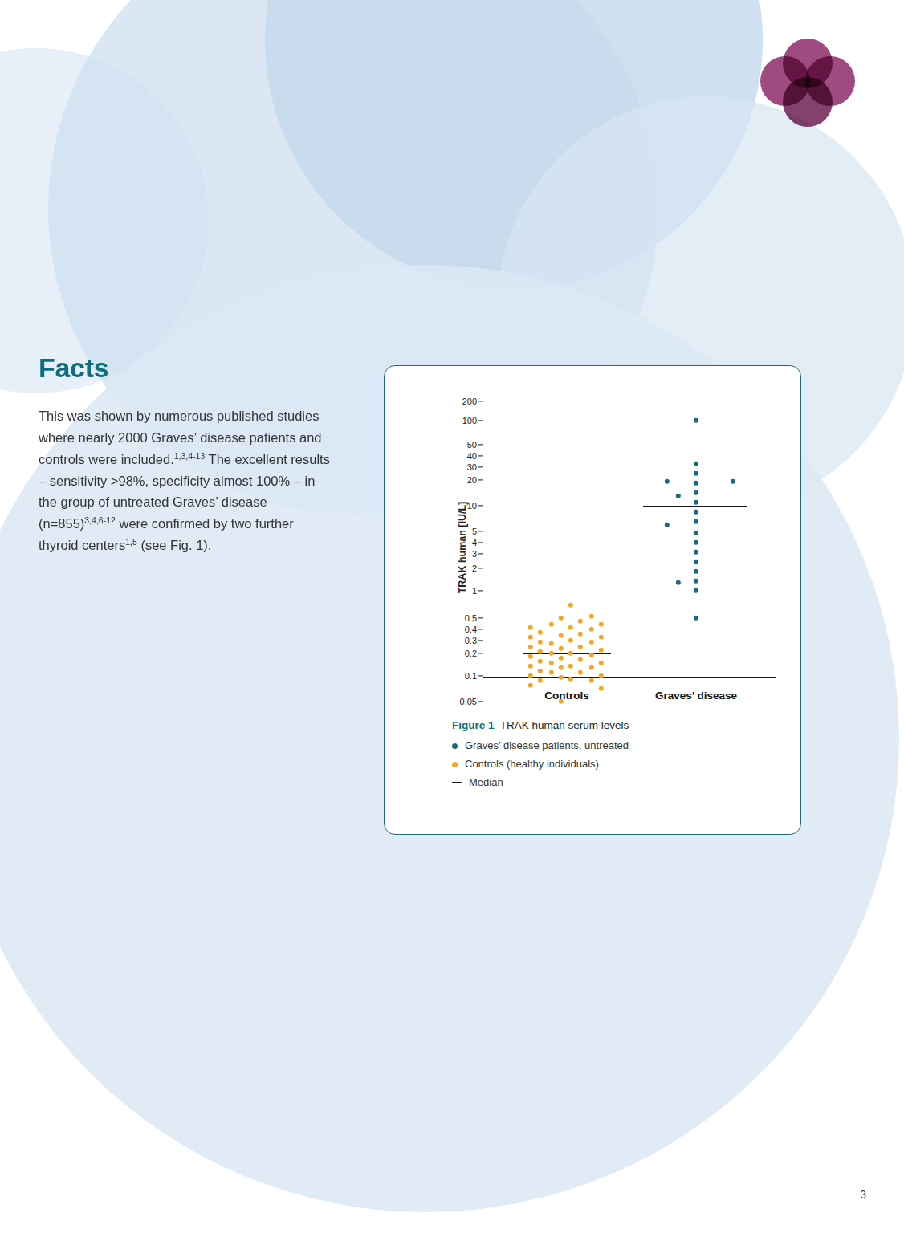Facts
This was shown by numerous published studies where nearly 2000 Graves’ disease patients and controls were included.1,3,4-13 The excellent results – sensitivity >98%, specificity almost 100% – in the group of untreated Graves’ disease (n=855)3,4,6-12 were confirmed by two further thyroid centers1,5 (see Fig. 1).
TRAK human [IU/L]
200
100
50
40
30
20
10
5
4
3
2
1
0.5
0.4
0.3
0.2
0.1
0.05
Controls
Graves’ disease
Figure 1 TRAK human serum levels
Graves’ disease patients, untreated
Controls (healthy individuals)
Median
3